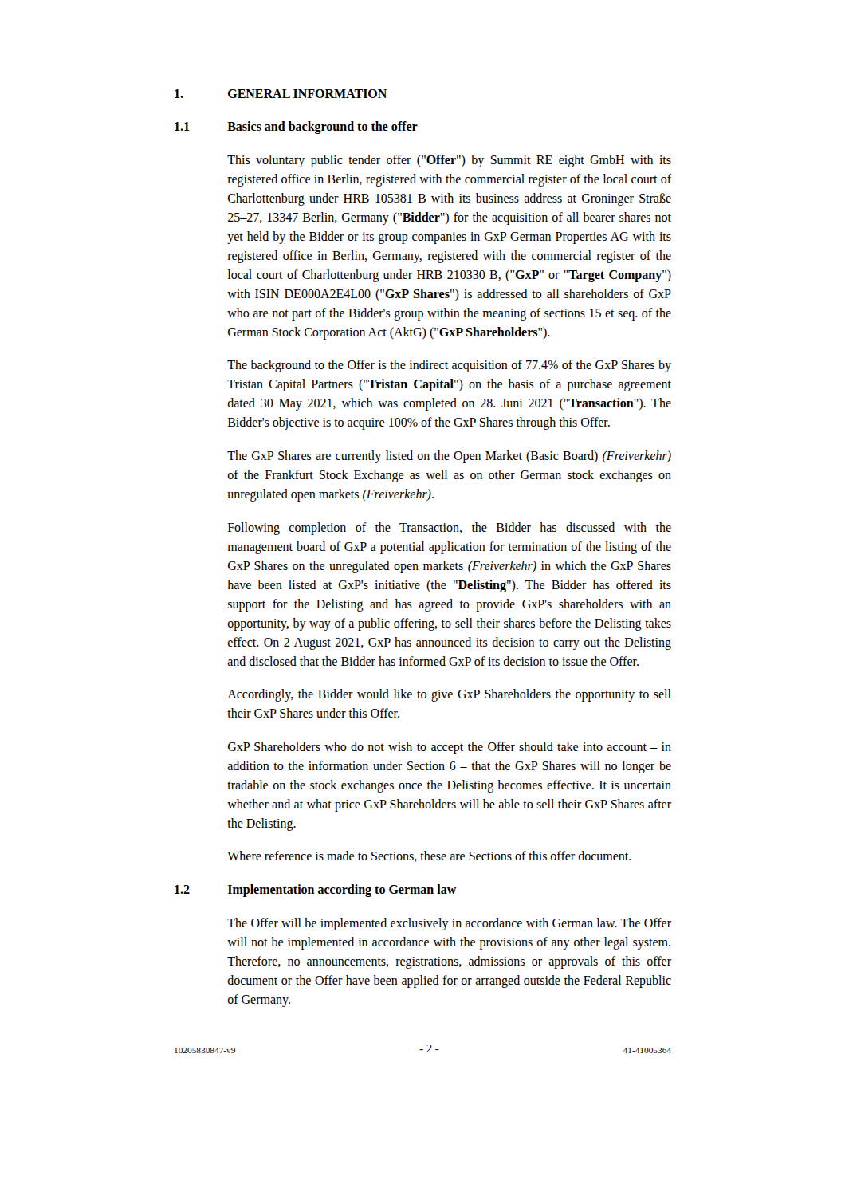1.
GENERAL INFORMATION
1.1
Basics and background to the offer
This voluntary public tender offer ("Offer") by Summit RE eight GmbH with its registered office in Berlin, registered with the commercial register of the local court of Charlottenburg under HRB 105381 B with its business address at Groninger Straße 25–27, 13347 Berlin, Germany ("Bidder") for the acquisition of all bearer shares not yet held by the Bidder or its group companies in GxP German Properties AG with its registered office in Berlin, Germany, registered with the commercial register of the local court of Charlottenburg under HRB 210330 B, ("GxP" or "Target Company") with ISIN DE000A2E4L00 ("GxP Shares") is addressed to all shareholders of GxP who are not part of the Bidder's group within the meaning of sections 15 et seq. of the German Stock Corporation Act (AktG) ("GxP Shareholders").
The background to the Offer is the indirect acquisition of 77.4% of the GxP Shares by Tristan Capital Partners ("Tristan Capital") on the basis of a purchase agreement dated 30 May 2021, which was completed on 28. Juni 2021 ("Transaction"). The Bidder's objective is to acquire 100% of the GxP Shares through this Offer.
The GxP Shares are currently listed on the Open Market (Basic Board) (Freiverkehr) of the Frankfurt Stock Exchange as well as on other German stock exchanges on unregulated open markets (Freiverkehr).
Following completion of the Transaction, the Bidder has discussed with the management board of GxP a potential application for termination of the listing of the GxP Shares on the unregulated open markets (Freiverkehr) in which the GxP Shares have been listed at GxP's initiative (the "Delisting"). The Bidder has offered its support for the Delisting and has agreed to provide GxP's shareholders with an opportunity, by way of a public offering, to sell their shares before the Delisting takes effect. On 2 August 2021, GxP has announced its decision to carry out the Delisting and disclosed that the Bidder has informed GxP of its decision to issue the Offer.
Accordingly, the Bidder would like to give GxP Shareholders the opportunity to sell their GxP Shares under this Offer.
GxP Shareholders who do not wish to accept the Offer should take into account – in addition to the information under Section 6 – that the GxP Shares will no longer be tradable on the stock exchanges once the Delisting becomes effective. It is uncertain whether and at what price GxP Shareholders will be able to sell their GxP Shares after the Delisting.
Where reference is made to Sections, these are Sections of this offer document.
1.2
Implementation according to German law
The Offer will be implemented exclusively in accordance with German law. The Offer will not be implemented in accordance with the provisions of any other legal system. Therefore, no announcements, registrations, admissions or approvals of this offer document or the Offer have been applied for or arranged outside the Federal Republic of Germany.
10205830847-v9
- 2 -
41-41005364